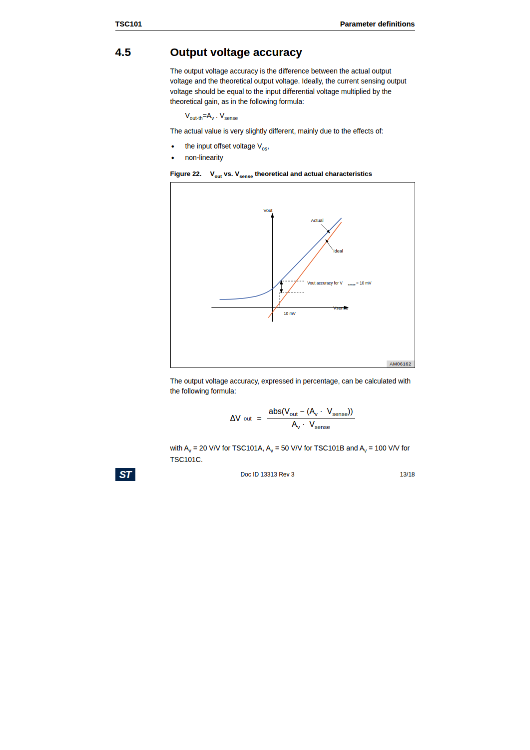TSC101 Parameter definitions
4.5
Output voltage accuracy
The output voltage accuracy is the difference between the actual output voltage and the theoretical output voltage. Ideally, the current sensing output voltage should be equal to the input differential voltage multiplied by the theoretical gain, as in the following formula:
Vout-th=Av . Vsense
The actual value is very slightly different, mainly due to the effects of:
the input offset voltage Vos,
non-linearity
Figure 22. Vout vs. Vsense theoretical and actual characteristics
Vout Vsense Actual Ideal Vout accuracy for V sense = 10 mV 10 mV
AM06162
The output voltage accuracy, expressed in percentage, can be calculated with the following formula:
ΔVout = abs(Vout − (Av · Vsense)) Av · Vsense
with Av = 20 V/V for TSC101A, Av = 50 V/V for TSC101B and Av = 100 V/V for TSC101C.
ST
Doc ID 13313 Rev 3
13/18